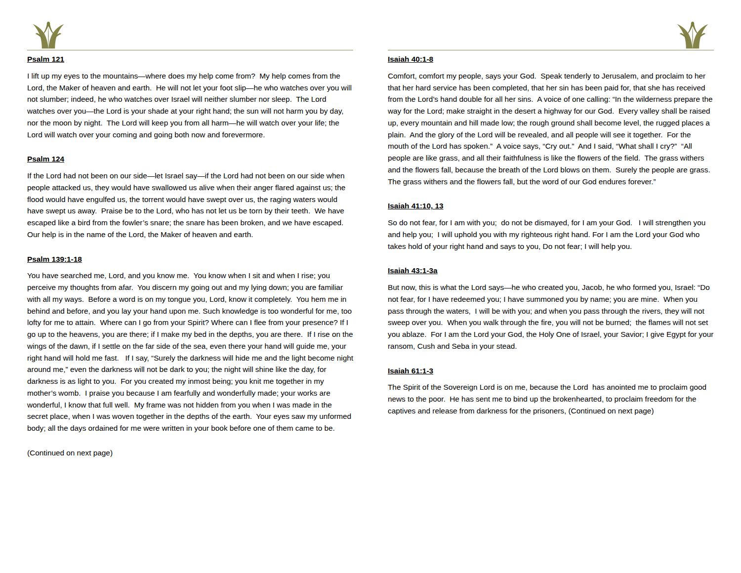Psalm 121
I lift up my eyes to the mountains—where does my help come from? My help comes from the Lord, the Maker of heaven and earth. He will not let your foot slip—he who watches over you will not slumber; indeed, he who watches over Israel will neither slumber nor sleep. The Lord watches over you—the Lord is your shade at your right hand; the sun will not harm you by day, nor the moon by night. The Lord will keep you from all harm—he will watch over your life; the Lord will watch over your coming and going both now and forevermore.
Psalm 124
If the Lord had not been on our side—let Israel say—if the Lord had not been on our side when people attacked us, they would have swallowed us alive when their anger flared against us; the flood would have engulfed us, the torrent would have swept over us, the raging waters would have swept us away. Praise be to the Lord, who has not let us be torn by their teeth. We have escaped like a bird from the fowler’s snare; the snare has been broken, and we have escaped. Our help is in the name of the Lord, the Maker of heaven and earth.
Psalm 139:1-18
You have searched me, Lord, and you know me. You know when I sit and when I rise; you perceive my thoughts from afar. You discern my going out and my lying down; you are familiar with all my ways. Before a word is on my tongue you, Lord, know it completely. You hem me in behind and before, and you lay your hand upon me. Such knowledge is too wonderful for me, too lofty for me to attain. Where can I go from your Spirit? Where can I flee from your presence? If I go up to the heavens, you are there; if I make my bed in the depths, you are there. If I rise on the wings of the dawn, if I settle on the far side of the sea, even there your hand will guide me, your right hand will hold me fast. If I say, “Surely the darkness will hide me and the light become night around me,” even the darkness will not be dark to you; the night will shine like the day, for darkness is as light to you. For you created my inmost being; you knit me together in my mother’s womb. I praise you because I am fearfully and wonderfully made; your works are wonderful, I know that full well. My frame was not hidden from you when I was made in the secret place, when I was woven together in the depths of the earth. Your eyes saw my unformed body; all the days ordained for me were written in your book before one of them came to be.
(Continued on next page)
Isaiah 40:1-8
Comfort, comfort my people, says your God. Speak tenderly to Jerusalem, and proclaim to her that her hard service has been completed, that her sin has been paid for, that she has received from the Lord’s hand double for all her sins. A voice of one calling: “In the wilderness prepare the way for the Lord; make straight in the desert a highway for our God. Every valley shall be raised up, every mountain and hill made low; the rough ground shall become level, the rugged places a plain. And the glory of the Lord will be revealed, and all people will see it together. For the mouth of the Lord has spoken.” A voice says, “Cry out.” And I said, “What shall I cry?” “All people are like grass, and all their faithfulness is like the flowers of the field. The grass withers and the flowers fall, because the breath of the Lord blows on them. Surely the people are grass. The grass withers and the flowers fall, but the word of our God endures forever.”
Isaiah 41:10, 13
So do not fear, for I am with you; do not be dismayed, for I am your God. I will strengthen you and help you; I will uphold you with my righteous right hand. For I am the Lord your God who takes hold of your right hand and says to you, Do not fear; I will help you.
Isaiah 43:1-3a
But now, this is what the Lord says—he who created you, Jacob, he who formed you, Israel: “Do not fear, for I have redeemed you; I have summoned you by name; you are mine. When you pass through the waters, I will be with you; and when you pass through the rivers, they will not sweep over you. When you walk through the fire, you will not be burned; the flames will not set you ablaze. For I am the Lord your God, the Holy One of Israel, your Savior; I give Egypt for your ransom, Cush and Seba in your stead.
Isaiah 61:1-3
The Spirit of the Sovereign Lord is on me, because the Lord has anointed me to proclaim good news to the poor. He has sent me to bind up the brokenhearted, to proclaim freedom for the captives and release from darkness for the prisoners, (Continued on next page)